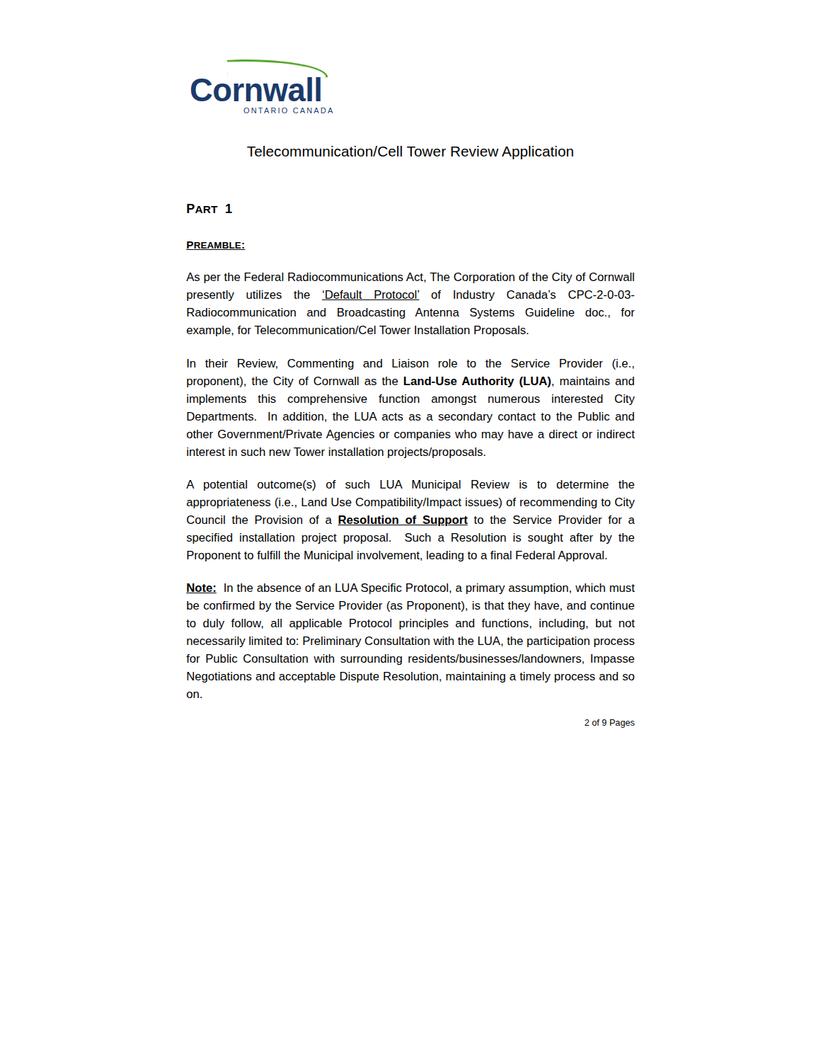Cornwall
ONTARIO CANADA
Telecommunication/Cell Tower Review Application
PART 1
PREAMBLE:
As per the Federal Radiocommunications Act, The Corporation of the City of Cornwall presently utilizes the ‘Default Protocol’ of Industry Canada’s CPC-2-0-03-Radiocommunication and Broadcasting Antenna Systems Guideline doc., for example, for Telecommunication/Cel Tower Installation Proposals.
In their Review, Commenting and Liaison role to the Service Provider (i.e., proponent), the City of Cornwall as the Land-Use Authority (LUA), maintains and implements this comprehensive function amongst numerous interested City Departments. In addition, the LUA acts as a secondary contact to the Public and other Government/Private Agencies or companies who may have a direct or indirect interest in such new Tower installation projects/proposals.
A potential outcome(s) of such LUA Municipal Review is to determine the appropriateness (i.e., Land Use Compatibility/Impact issues) of recommending to City Council the Provision of a Resolution of Support to the Service Provider for a specified installation project proposal. Such a Resolution is sought after by the Proponent to fulfill the Municipal involvement, leading to a final Federal Approval.
Note: In the absence of an LUA Specific Protocol, a primary assumption, which must be confirmed by the Service Provider (as Proponent), is that they have, and continue to duly follow, all applicable Protocol principles and functions, including, but not necessarily limited to: Preliminary Consultation with the LUA, the participation process for Public Consultation with surrounding residents/businesses/landowners, Impasse Negotiations and acceptable Dispute Resolution, maintaining a timely process and so on.
2 of 9 Pages